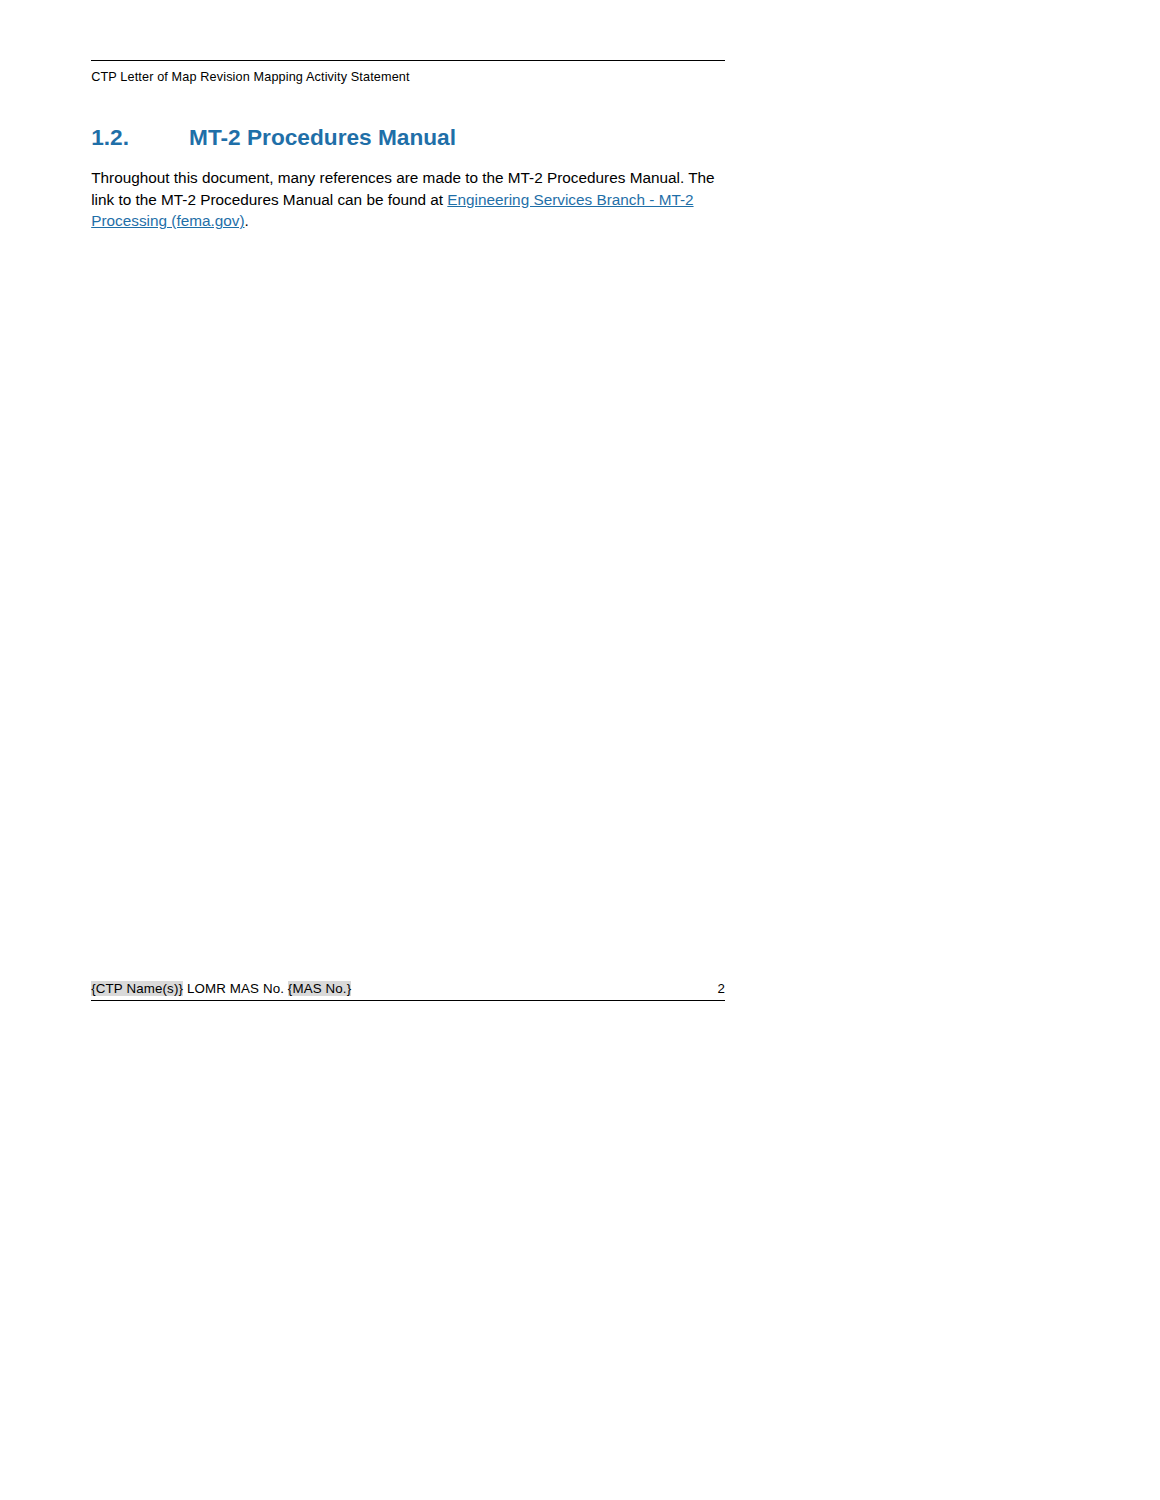CTP Letter of Map Revision Mapping Activity Statement
1.2. MT-2 Procedures Manual
Throughout this document, many references are made to the MT-2 Procedures Manual. The link to the MT-2 Procedures Manual can be found at Engineering Services Branch - MT-2 Processing (fema.gov).
{CTP Name(s)} LOMR MAS No. {MAS No.}
2